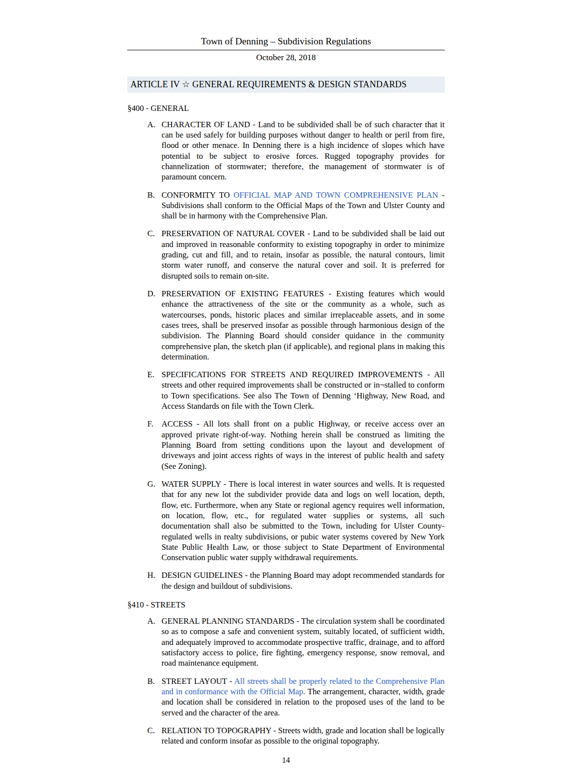Town of Denning – Subdivision Regulations
October 28, 2018
ARTICLE IV ☆ GENERAL REQUIREMENTS & DESIGN STANDARDS
§400 - GENERAL
A. CHARACTER OF LAND - Land to be subdivided shall be of such character that it can be used safely for building purposes without danger to health or peril from fire, flood or other menace. In Denning there is a high incidence of slopes which have potential to be subject to erosive forces. Rugged topography provides for channelization of stormwater; therefore, the management of stormwater is of paramount concern.
B. CONFORMITY TO OFFICIAL MAP AND TOWN COMPREHENSIVE PLAN - Subdivisions shall conform to the Official Maps of the Town and Ulster County and shall be in harmony with the Comprehensive Plan.
C. PRESERVATION OF NATURAL COVER - Land to be subdivided shall be laid out and improved in reasonable conformity to existing topography in order to minimize grading, cut and fill, and to retain, insofar as possible, the natural contours, limit storm water runoff, and conserve the natural cover and soil. It is preferred for disrupted soils to remain on-site.
D. PRESERVATION OF EXISTING FEATURES - Existing features which would enhance the attractiveness of the site or the community as a whole, such as watercourses, ponds, historic places and similar irreplaceable assets, and in some cases trees, shall be preserved insofar as possible through harmonious design of the subdivision. The Planning Board should consider quidance in the community comprehensive plan, the sketch plan (if applicable), and regional plans in making this determination.
E. SPECIFICATIONS FOR STREETS AND REQUIRED IMPROVEMENTS - All streets and other required improvements shall be constructed or in¬stalled to conform to Town specifications. See also The Town of Denning ‘Highway, New Road, and Access Standards on file with the Town Clerk.
F. ACCESS - All lots shall front on a public Highway, or receive access over an approved private right-of-way. Nothing herein shall be construed as limiting the Planning Board from setting conditions upon the layout and development of driveways and joint access rights of ways in the interest of public health and safety (See Zoning).
G. WATER SUPPLY - There is local interest in water sources and wells. It is requested that for any new lot the subdivider provide data and logs on well location, depth, flow, etc. Furthermore, when any State or regional agency requires well information, on location, flow, etc., for regulated water supplies or systems, all such documentation shall also be submitted to the Town, including for Ulster County-regulated wells in realty subdivisions, or pubic water systems covered by New York State Public Health Law, or those subject to State Department of Environmental Conservation public water supply withdrawal requirements.
H. DESIGN GUIDELINES - the Planning Board may adopt recommended standards for the design and buildout of subdivisions.
§410 - STREETS
A. GENERAL PLANNING STANDARDS - The circulation system shall be coordinated so as to compose a safe and convenient system, suitably located, of sufficient width, and adequately improved to accommodate prospective traffic, drainage, and to afford satisfactory access to police, fire fighting, emergency response, snow removal, and road maintenance equipment.
B. STREET LAYOUT - All streets shall be properly related to the Comprehensive Plan and in conformance with the Official Map. The arrangement, character, width, grade and location shall be considered in relation to the proposed uses of the land to be served and the character of the area.
C. RELATION TO TOPOGRAPHY - Streets width, grade and location shall be logically related and conform insofar as possible to the original topography.
14